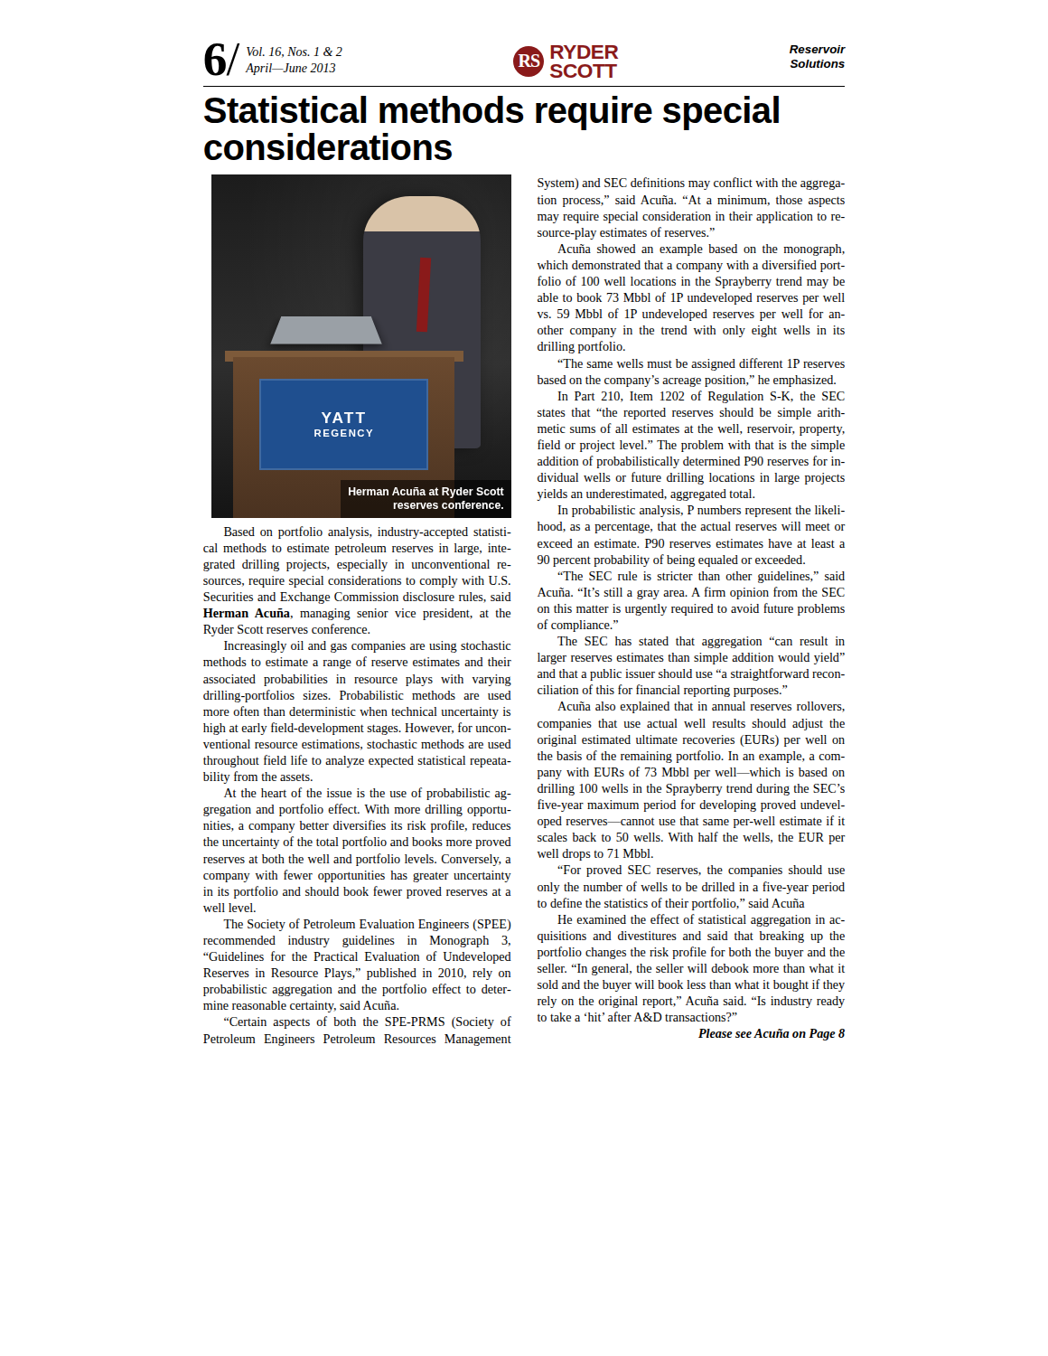6/
Vol. 16, Nos. 1 & 2
April—June 2013
RS
RYDER
SCOTT
Reservoir
Solutions
Statistical methods require special considerations
YATT
REGENCY
Herman Acuña at Ryder Scott
reserves conference.
Based on portfolio analysis, industry-accepted statistical methods to estimate petroleum reserves in large, integrated drilling projects, especially in unconventional resources, require special considerations to comply with U.S. Securities and Exchange Commission disclosure rules, said Herman Acuña, managing senior vice president, at the Ryder Scott reserves conference.
Increasingly oil and gas companies are using stochastic methods to estimate a range of reserve estimates and their associated probabilities in resource plays with varying drilling-portfolios sizes. Probabilistic methods are used more often than deterministic when technical uncertainty is high at early field-development stages. However, for unconventional resource estimations, stochastic methods are used throughout field life to analyze expected statistical repeatability from the assets.
At the heart of the issue is the use of probabilistic aggregation and portfolio effect. With more drilling opportunities, a company better diversifies its risk profile, reduces the uncertainty of the total portfolio and books more proved reserves at both the well and portfolio levels. Conversely, a company with fewer opportunities has greater uncertainty in its portfolio and should book fewer proved reserves at a well level.
The Society of Petroleum Evaluation Engineers (SPEE) recommended industry guidelines in Monograph 3, “Guidelines for the Practical Evaluation of Undeveloped Reserves in Resource Plays,” published in 2010, rely on probabilistic aggregation and the portfolio effect to determine reasonable certainty, said Acuña.
“Certain aspects of both the SPE-PRMS (Society of Petroleum Engineers Petroleum Resources Management System) and SEC definitions may conflict with the aggregation process,” said Acuña. “At a minimum, those aspects may require special consideration in their application to resource-play estimates of reserves.”
Acuña showed an example based on the monograph, which demonstrated that a company with a diversified portfolio of 100 well locations in the Sprayberry trend may be able to book 73 Mbbl of 1P undeveloped reserves per well vs. 59 Mbbl of 1P undeveloped reserves per well for another company in the trend with only eight wells in its drilling portfolio.
“The same wells must be assigned different 1P reserves based on the company’s acreage position,” he emphasized.
In Part 210, Item 1202 of Regulation S-K, the SEC states that “the reported reserves should be simple arithmetic sums of all estimates at the well, reservoir, property, field or project level.” The problem with that is the simple addition of probabilistically determined P90 reserves for individual wells or future drilling locations in large projects yields an underestimated, aggregated total.
In probabilistic analysis, P numbers represent the likelihood, as a percentage, that the actual reserves will meet or exceed an estimate. P90 reserves estimates have at least a 90 percent probability of being equaled or exceeded.
“The SEC rule is stricter than other guidelines,” said Acuña. “It’s still a gray area. A firm opinion from the SEC on this matter is urgently required to avoid future problems of compliance.”
The SEC has stated that aggregation “can result in larger reserves estimates than simple addition would yield” and that a public issuer should use “a straightforward reconciliation of this for financial reporting purposes.”
Acuña also explained that in annual reserves rollovers, companies that use actual well results should adjust the original estimated ultimate recoveries (EURs) per well on the basis of the remaining portfolio. In an example, a company with EURs of 73 Mbbl per well—which is based on drilling 100 wells in the Sprayberry trend during the SEC’s five-year maximum period for developing proved undeveloped reserves—cannot use that same per-well estimate if it scales back to 50 wells. With half the wells, the EUR per well drops to 71 Mbbl.
“For proved SEC reserves, the companies should use only the number of wells to be drilled in a five-year period to define the statistics of their portfolio,” said Acuña
He examined the effect of statistical aggregation in acquisitions and divestitures and said that breaking up the portfolio changes the risk profile for both the buyer and the seller. “In general, the seller will debook more than what it sold and the buyer will book less than what it bought if they rely on the original report,” Acuña said. “Is industry ready to take a ‘hit’ after A&D transactions?”
Please see Acuña on Page 8